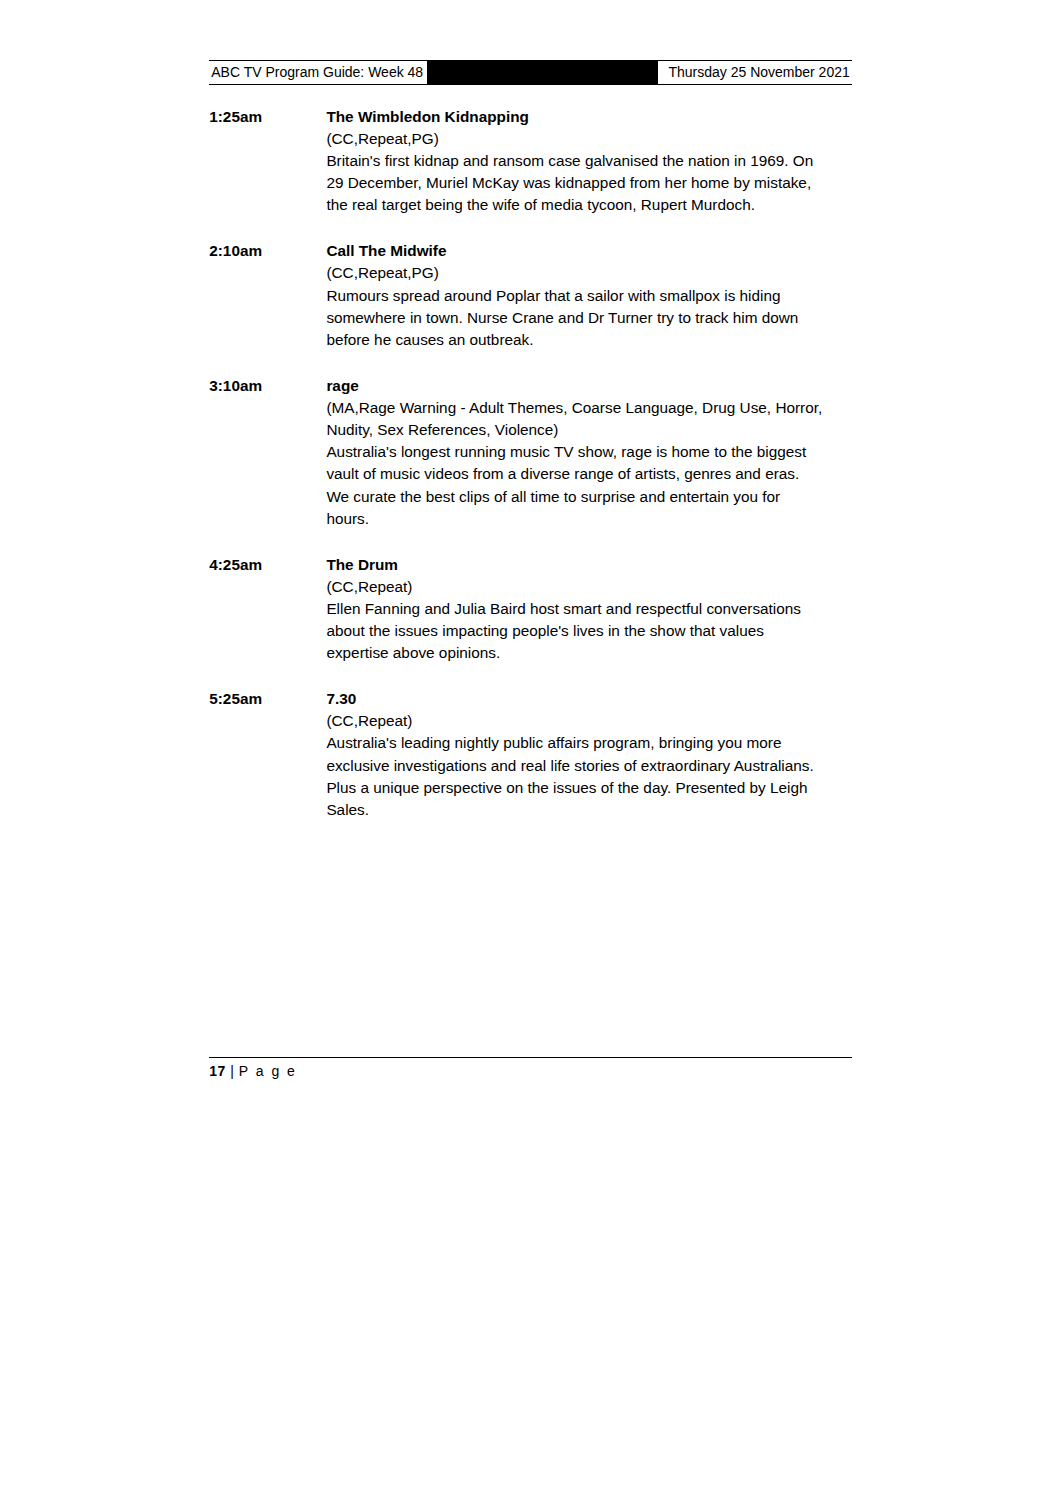ABC TV Program Guide: Week 48
Thursday 25 November 2021
1:25am
The Wimbledon Kidnapping
(CC,Repeat,PG)
Britain's first kidnap and ransom case galvanised the nation in 1969. On 29 December, Muriel McKay was kidnapped from her home by mistake, the real target being the wife of media tycoon, Rupert Murdoch.
2:10am
Call The Midwife
(CC,Repeat,PG)
Rumours spread around Poplar that a sailor with smallpox is hiding somewhere in town. Nurse Crane and Dr Turner try to track him down before he causes an outbreak.
3:10am
rage
(MA,Rage Warning - Adult Themes, Coarse Language, Drug Use, Horror, Nudity, Sex References, Violence)
Australia's longest running music TV show, rage is home to the biggest vault of music videos from a diverse range of artists, genres and eras. We curate the best clips of all time to surprise and entertain you for hours.
4:25am
The Drum
(CC,Repeat)
Ellen Fanning and Julia Baird host smart and respectful conversations about the issues impacting people's lives in the show that values expertise above opinions.
5:25am
7.30
(CC,Repeat)
Australia's leading nightly public affairs program, bringing you more exclusive investigations and real life stories of extraordinary Australians. Plus a unique perspective on the issues of the day. Presented by Leigh Sales.
17 | P a g e